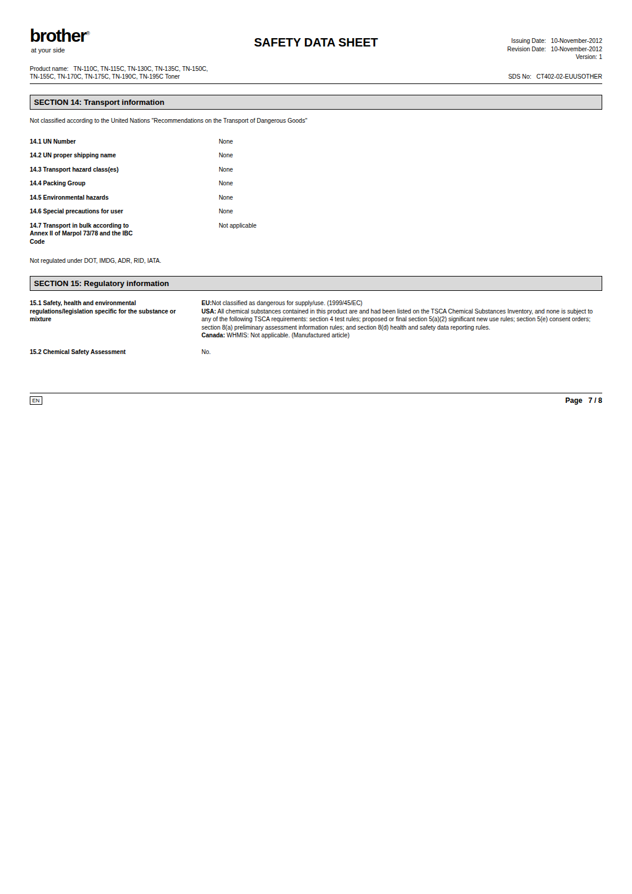brother®
at your side
SAFETY DATA SHEET
Issuing Date: 10-November-2012
Revision Date: 10-November-2012
Version: 1
Product name: TN-110C, TN-115C, TN-130C, TN-135C, TN-150C,
TN-155C, TN-170C, TN-175C, TN-190C, TN-195C Toner
SDS No: CT402-02-EUUSOTHER
SECTION 14: Transport information
Not classified according to the United Nations "Recommendations on the Transport of Dangerous Goods"
| 14.1 UN Number | None |
| 14.2 UN proper shipping name | None |
| 14.3 Transport hazard class(es) | None |
| 14.4 Packing Group | None |
| 14.5 Environmental hazards | None |
| 14.6 Special precautions for user | None |
| 14.7 Transport in bulk according to Annex II of Marpol 73/78 and the IBC Code | Not applicable |
Not regulated under DOT, IMDG, ADR, RID, IATA.
SECTION 15: Regulatory information
| 15.1 Safety, health and environmental regulations/legislation specific for the substance or mixture | EU: Not classified as dangerous for supply/use. (1999/45/EC) USA: All chemical substances contained in this product are and had been listed on the TSCA Chemical Substances Inventory, and none is subject to any of the following TSCA requirements: section 4 test rules; proposed or final section 5(a)(2) significant new use rules; section 5(e) consent orders; section 8(a) preliminary assessment information rules; and section 8(d) health and safety data reporting rules. Canada: WHMIS: Not applicable. (Manufactured article) |
| 15.2 Chemical Safety Assessment | No. |
EN Page 7 / 8